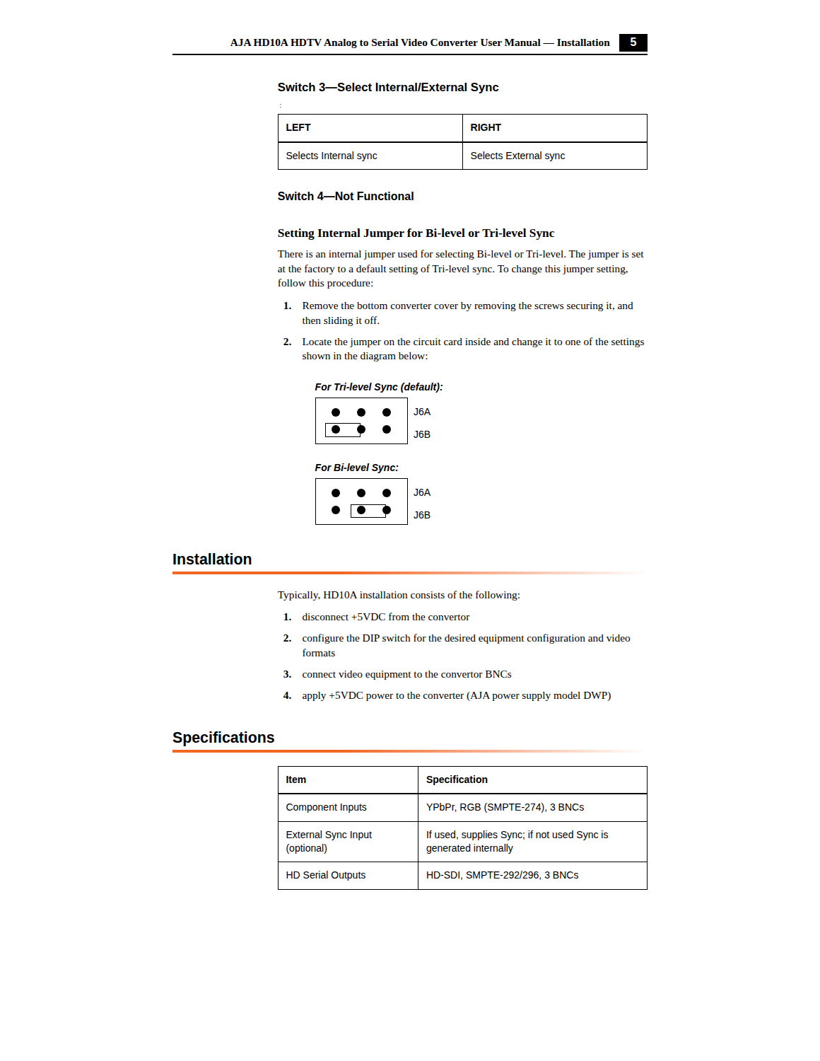AJA HD10A HDTV Analog to Serial Video Converter User Manual — Installation
5
Switch 3—Select Internal/External Sync
:
| LEFT | RIGHT |
| --- | --- |
| Selects Internal sync | Selects External sync |
Switch 4—Not Functional
Setting Internal Jumper for Bi-level or Tri-level Sync
There is an internal jumper used for selecting Bi-level or Tri-level. The jumper is set at the factory to a default setting of Tri-level sync. To change this jumper setting, follow this procedure:
Remove the bottom converter cover by removing the screws securing it, and then sliding it off.
Locate the jumper on the circuit card inside and change it to one of the settings shown in the diagram below:
For Tri-level Sync (default):
J6A
J6B
For Bi-level Sync:
J6A
J6B
Installation
Typically, HD10A installation consists of the following:
disconnect +5VDC from the convertor
configure the DIP switch for the desired equipment configuration and video formats
connect video equipment to the convertor BNCs
apply +5VDC power to the converter (AJA power supply model DWP)
Specifications
| Item | Specification |
| --- | --- |
| Component Inputs | YPbPr, RGB (SMPTE-274), 3 BNCs |
| External Sync Input (optional) | If used, supplies Sync; if not used Sync is generated internally |
| HD Serial Outputs | HD-SDI, SMPTE-292/296, 3 BNCs |